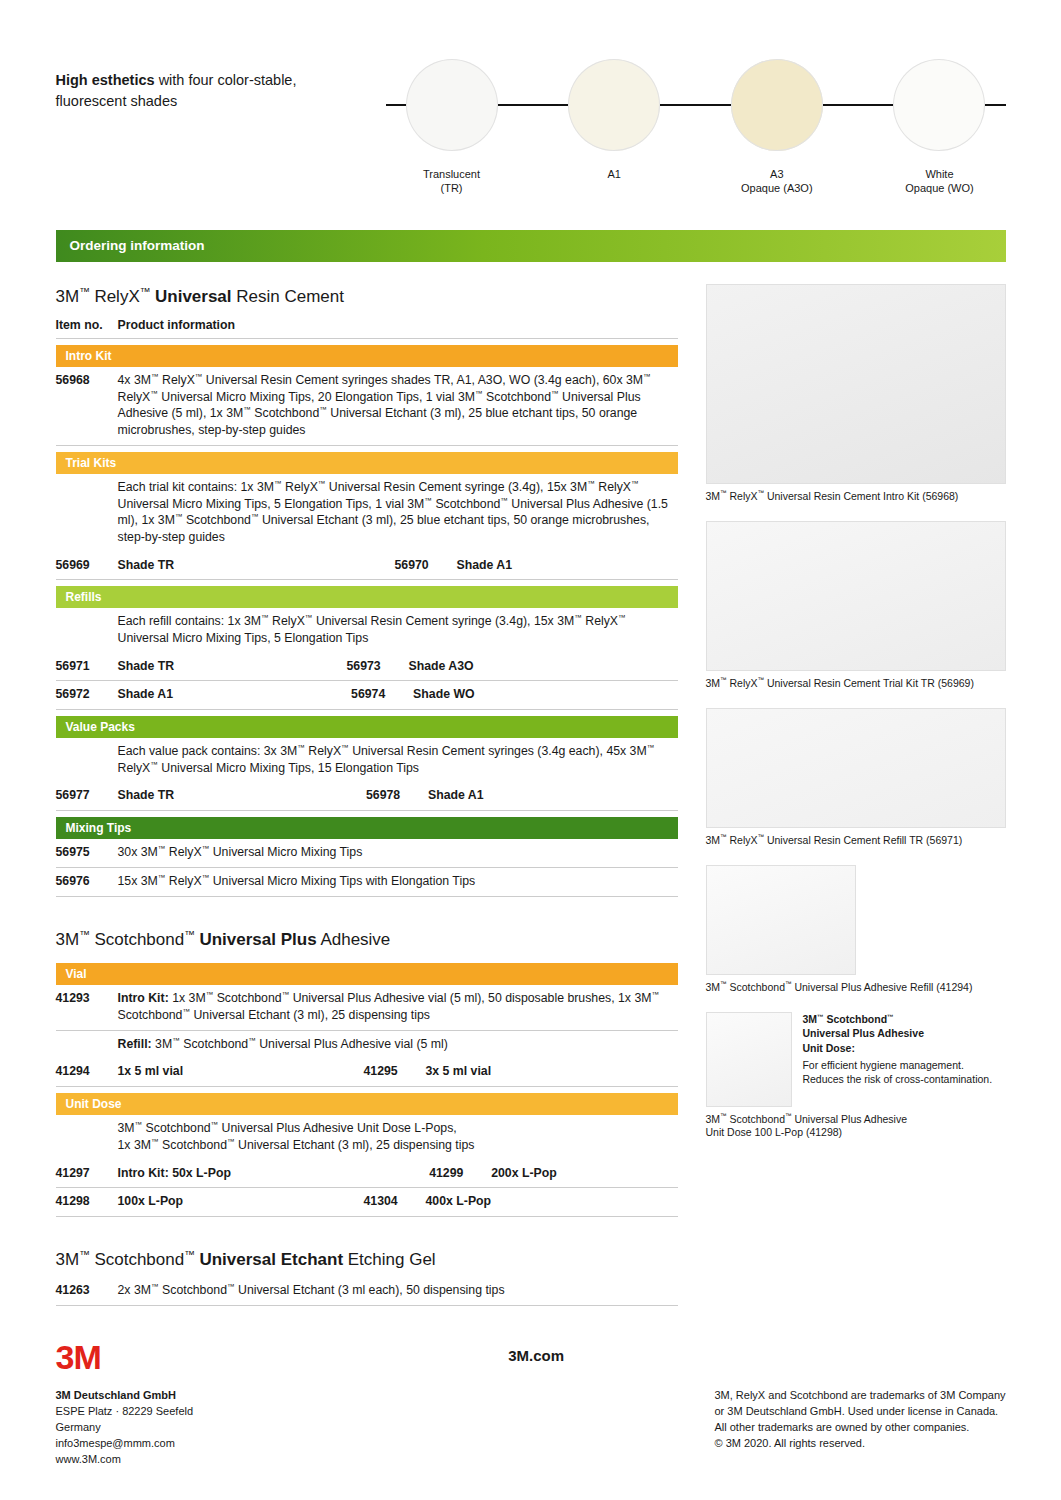High esthetics with four color-stable,
fluorescent shades
Translucent
(TR) A1 A3
Opaque (A3O) White
Opaque (WO)
Ordering information
3M™ RelyX™ Universal Resin Cement
| Item no. | Product information |
| --- | --- |
| Intro Kit |
| 56968 | 4x 3M ™ RelyX ™ Universal Resin Cement syringes shades TR, A1, A3O, WO (3.4g each), 60x 3M ™ RelyX ™ Universal Micro Mixing Tips, 20 Elongation Tips, 1 vial 3M ™ Scotchbond ™ Universal Plus Adhesive (5 ml), 1x 3M ™ Scotchbond ™ Universal Etchant (3 ml), 25 blue etchant tips, 50 orange microbrushes, step-by-step guides |
| Trial Kits |
| | Each trial kit contains: 1x 3M ™ RelyX ™ Universal Resin Cement syringe (3.4g), 15x 3M ™ RelyX ™ Universal Micro Mixing Tips, 5 Elongation Tips, 1 vial 3M ™ Scotchbond ™ Universal Plus Adhesive (1.5 ml), 1x 3M ™ Scotchbond ™ Universal Etchant (3 ml), 25 blue etchant tips, 50 orange microbrushes, step-by-step guides |
| 56969 | / Shade TR / 56970 / Shade A1 / |
| Refills |
| | Each refill contains: 1x 3M ™ RelyX ™ Universal Resin Cement syringe (3.4g), 15x 3M ™ RelyX ™ Universal Micro Mixing Tips, 5 Elongation Tips |
| 56971 | / Shade TR / 56973 / Shade A3O / |
| 56972 | / Shade A1 / 56974 / Shade WO / |
| Value Packs |
| | Each value pack contains: 3x 3M ™ RelyX ™ Universal Resin Cement syringes (3.4g each), 45x 3M ™ RelyX ™ Universal Micro Mixing Tips, 15 Elongation Tips |
| 56977 | / Shade TR / 56978 / Shade A1 / |
| Mixing Tips |
| 56975 | 30x 3M ™ RelyX ™ Universal Micro Mixing Tips |
| 56976 | 15x 3M ™ RelyX ™ Universal Micro Mixing Tips with Elongation Tips |
3M™ Scotchbond™ Universal Plus Adhesive
| Vial |
| 41293 | Intro Kit: 1x 3M ™ Scotchbond ™ Universal Plus Adhesive vial (5 ml), 50 disposable brushes, 1x 3M ™ Scotchbond ™ Universal Etchant (3 ml), 25 dispensing tips |
| | Refill: 3M ™ Scotchbond ™ Universal Plus Adhesive vial (5 ml) |
| 41294 | / 1x 5 ml vial / 41295 / 3x 5 ml vial / |
| Unit Dose |
| | 3M ™ Scotchbond ™ Universal Plus Adhesive Unit Dose L-Pops, 1x 3M ™ Scotchbond ™ Universal Etchant (3 ml), 25 dispensing tips |
| 41297 | / Intro Kit: 50x L-Pop / 41299 / 200x L-Pop / |
| 41298 | / 100x L-Pop / 41304 / 400x L-Pop / |
3M™ Scotchbond™ Universal Etchant Etching Gel
| 41263 | 2x 3M ™ Scotchbond ™ Universal Etchant (3 ml each), 50 dispensing tips |
3M™ RelyX™ Universal Resin Cement Intro Kit (56968)
3M™ RelyX™ Universal Resin Cement Trial Kit TR (56969)
3M™ RelyX™ Universal Resin Cement Refill TR (56971)
3M™ Scotchbond™ Universal Plus Adhesive Refill (41294)
3M™ Scotchbond™
Universal Plus Adhesive
Unit Dose: For efficient hygiene management. Reduces the risk of cross-contamination.
3M™ Scotchbond™ Universal Plus Adhesive
Unit Dose 100 L-Pop (41298)
3M
3M.com
3M Deutschland GmbH
ESPE Platz · 82229 Seefeld
Germany
info3mespe@mmm.com
www.3M.com
3M, RelyX and Scotchbond are trademarks of 3M Company
or 3M Deutschland GmbH. Used under license in Canada.
All other trademarks are owned by other companies.
© 3M 2020. All rights reserved.